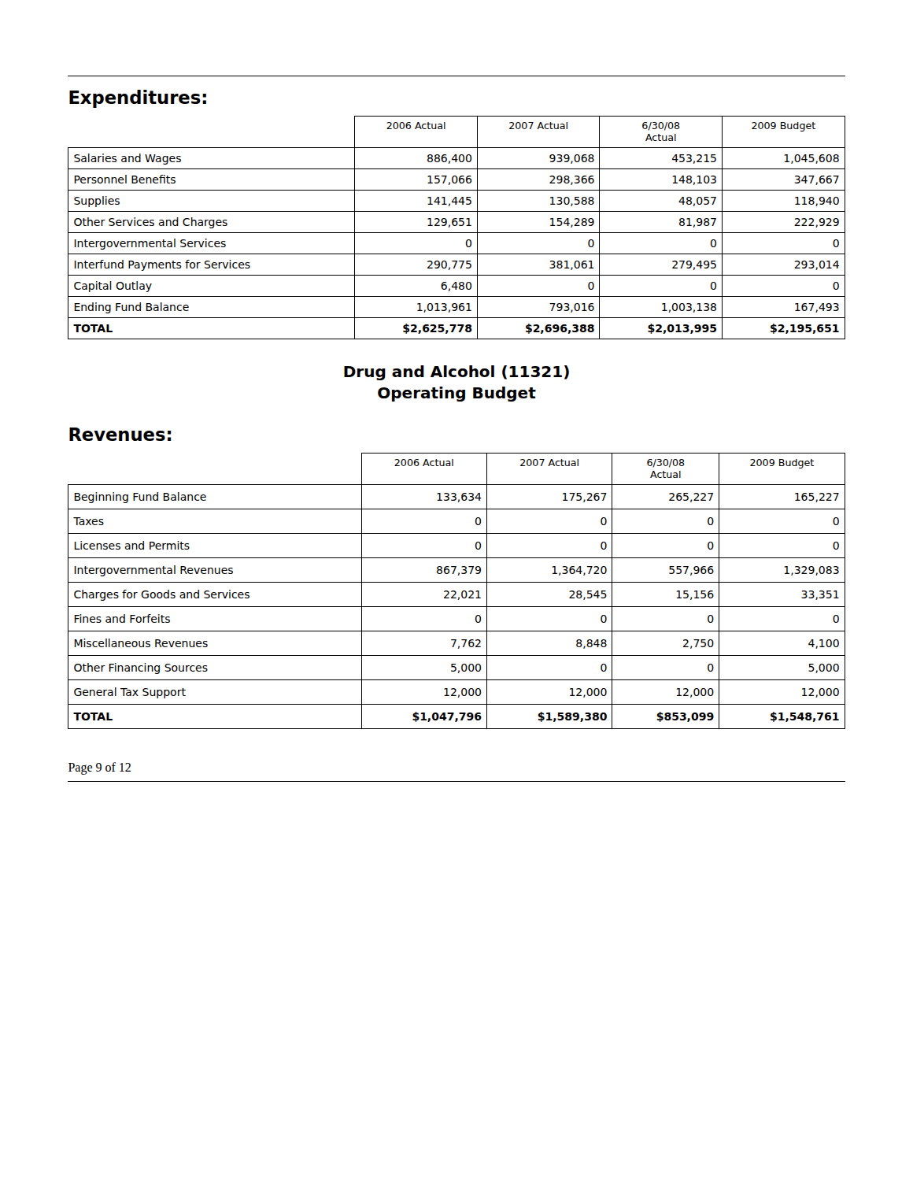Expenditures:
| | 2006 Actual | 2007 Actual | 6/30/08 Actual | 2009 Budget |
| --- | --- | --- | --- | --- |
| Salaries and Wages | 886,400 | 939,068 | 453,215 | 1,045,608 |
| Personnel Benefits | 157,066 | 298,366 | 148,103 | 347,667 |
| Supplies | 141,445 | 130,588 | 48,057 | 118,940 |
| Other Services and Charges | 129,651 | 154,289 | 81,987 | 222,929 |
| Intergovernmental Services | 0 | 0 | 0 | 0 |
| Interfund Payments for Services | 290,775 | 381,061 | 279,495 | 293,014 |
| Capital Outlay | 6,480 | 0 | 0 | 0 |
| Ending Fund Balance | 1,013,961 | 793,016 | 1,003,138 | 167,493 |
| TOTAL | $2,625,778 | $2,696,388 | $2,013,995 | $2,195,651 |
Drug and Alcohol (11321)
Operating Budget
Revenues:
| | 2006 Actual | 2007 Actual | 6/30/08 Actual | 2009 Budget |
| --- | --- | --- | --- | --- |
| Beginning Fund Balance | 133,634 | 175,267 | 265,227 | 165,227 |
| Taxes | 0 | 0 | 0 | 0 |
| Licenses and Permits | 0 | 0 | 0 | 0 |
| Intergovernmental Revenues | 867,379 | 1,364,720 | 557,966 | 1,329,083 |
| Charges for Goods and Services | 22,021 | 28,545 | 15,156 | 33,351 |
| Fines and Forfeits | 0 | 0 | 0 | 0 |
| Miscellaneous Revenues | 7,762 | 8,848 | 2,750 | 4,100 |
| Other Financing Sources | 5,000 | 0 | 0 | 5,000 |
| General Tax Support | 12,000 | 12,000 | 12,000 | 12,000 |
| TOTAL | $1,047,796 | $1,589,380 | $853,099 | $1,548,761 |
Page 9 of 12